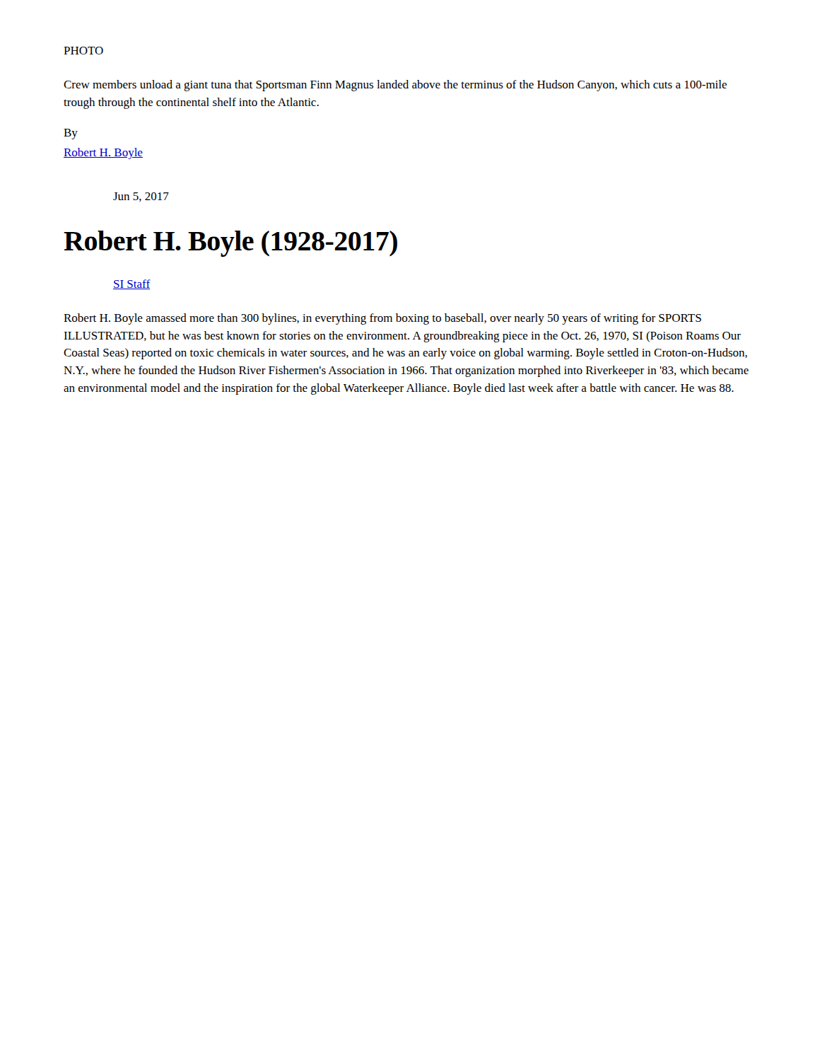PHOTO
Crew members unload a giant tuna that Sportsman Finn Magnus landed above the terminus of the Hudson Canyon, which cuts a 100-mile trough through the continental shelf into the Atlantic.
By
Robert H. Boyle
Jun 5, 2017
Robert H. Boyle (1928-2017)
SI Staff
Robert H. Boyle amassed more than 300 bylines, in everything from boxing to baseball, over nearly 50 years of writing for SPORTS ILLUSTRATED, but he was best known for stories on the environment. A groundbreaking piece in the Oct. 26, 1970, SI (Poison Roams Our Coastal Seas) reported on toxic chemicals in water sources, and he was an early voice on global warming. Boyle settled in Croton-on-Hudson, N.Y., where he founded the Hudson River Fishermen's Association in 1966. That organization morphed into Riverkeeper in '83, which became an environmental model and the inspiration for the global Waterkeeper Alliance. Boyle died last week after a battle with cancer. He was 88.